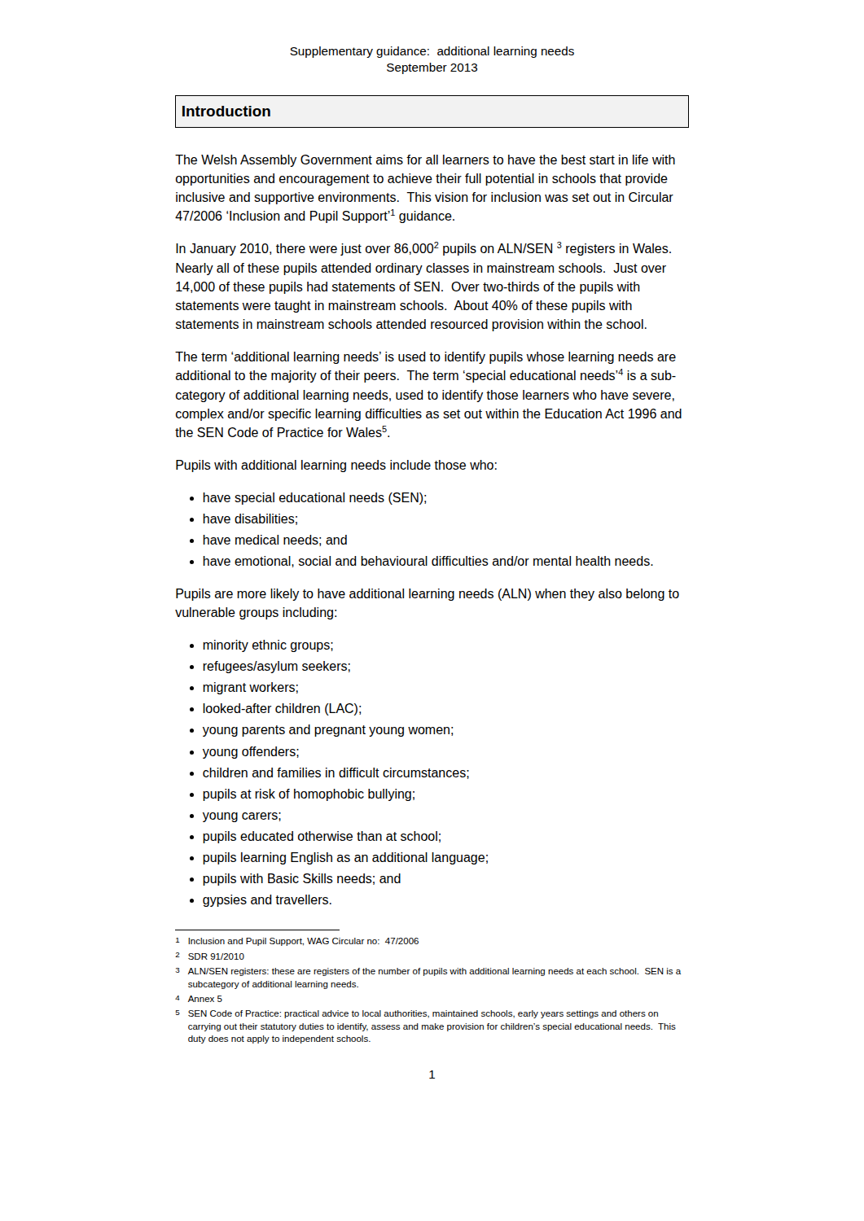Supplementary guidance: additional learning needs
September 2013
Introduction
The Welsh Assembly Government aims for all learners to have the best start in life with opportunities and encouragement to achieve their full potential in schools that provide inclusive and supportive environments. This vision for inclusion was set out in Circular 47/2006 ‘Inclusion and Pupil Support’1 guidance.
In January 2010, there were just over 86,0002 pupils on ALN/SEN 3 registers in Wales. Nearly all of these pupils attended ordinary classes in mainstream schools. Just over 14,000 of these pupils had statements of SEN. Over two-thirds of the pupils with statements were taught in mainstream schools. About 40% of these pupils with statements in mainstream schools attended resourced provision within the school.
The term ‘additional learning needs’ is used to identify pupils whose learning needs are additional to the majority of their peers. The term ‘special educational needs’4 is a sub-category of additional learning needs, used to identify those learners who have severe, complex and/or specific learning difficulties as set out within the Education Act 1996 and the SEN Code of Practice for Wales5.
Pupils with additional learning needs include those who:
have special educational needs (SEN);
have disabilities;
have medical needs; and
have emotional, social and behavioural difficulties and/or mental health needs.
Pupils are more likely to have additional learning needs (ALN) when they also belong to vulnerable groups including:
minority ethnic groups;
refugees/asylum seekers;
migrant workers;
looked-after children (LAC);
young parents and pregnant young women;
young offenders;
children and families in difficult circumstances;
pupils at risk of homophobic bullying;
young carers;
pupils educated otherwise than at school;
pupils learning English as an additional language;
pupils with Basic Skills needs; and
gypsies and travellers.
1 Inclusion and Pupil Support, WAG Circular no: 47/2006
2 SDR 91/2010
3 ALN/SEN registers: these are registers of the number of pupils with additional learning needs at each school. SEN is a subcategory of additional learning needs.
4 Annex 5
5 SEN Code of Practice: practical advice to local authorities, maintained schools, early years settings and others on carrying out their statutory duties to identify, assess and make provision for children’s special educational needs. This duty does not apply to independent schools.
1